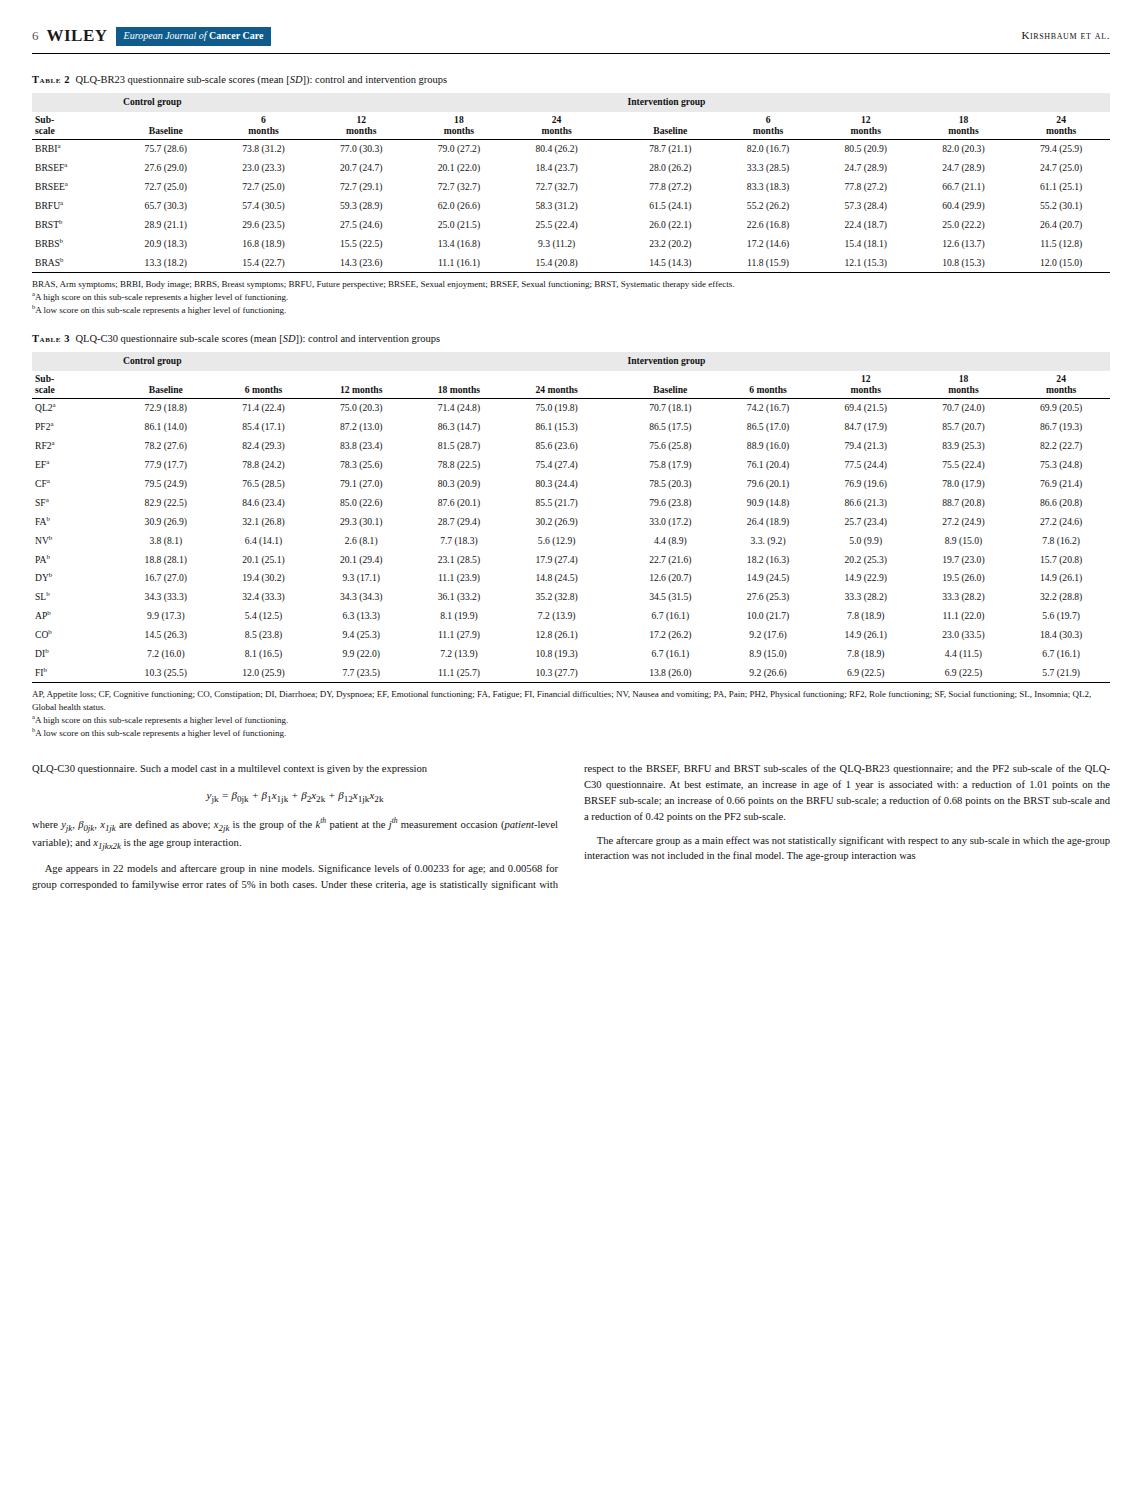6 WILEY European Journal of Cancer Care Kirshbaum et al.
Table 2 QLQ-BR23 questionnaire sub-scale scores (mean [SD]): control and intervention groups
| | Control group | | Intervention group |
| --- | --- | --- | --- |
| Sub- scale | Baseline | 6 months | 12 months | 18 months | 24 months | | Baseline | 6 months | 12 months | 18 months | 24 months |
| BRBI a | 75.7 (28.6) | 73.8 (31.2) | 77.0 (30.3) | 79.0 (27.2) | 80.4 (26.2) | | 78.7 (21.1) | 82.0 (16.7) | 80.5 (20.9) | 82.0 (20.3) | 79.4 (25.9) |
| BRSEF a | 27.6 (29.0) | 23.0 (23.3) | 20.7 (24.7) | 20.1 (22.0) | 18.4 (23.7) | | 28.0 (26.2) | 33.3 (28.5) | 24.7 (28.9) | 24.7 (28.9) | 24.7 (25.0) |
| BRSEE a | 72.7 (25.0) | 72.7 (25.0) | 72.7 (29.1) | 72.7 (32.7) | 72.7 (32.7) | | 77.8 (27.2) | 83.3 (18.3) | 77.8 (27.2) | 66.7 (21.1) | 61.1 (25.1) |
| BRFU a | 65.7 (30.3) | 57.4 (30.5) | 59.3 (28.9) | 62.0 (26.6) | 58.3 (31.2) | | 61.5 (24.1) | 55.2 (26.2) | 57.3 (28.4) | 60.4 (29.9) | 55.2 (30.1) |
| BRST b | 28.9 (21.1) | 29.6 (23.5) | 27.5 (24.6) | 25.0 (21.5) | 25.5 (22.4) | | 26.0 (22.1) | 22.6 (16.8) | 22.4 (18.7) | 25.0 (22.2) | 26.4 (20.7) |
| BRBS b | 20.9 (18.3) | 16.8 (18.9) | 15.5 (22.5) | 13.4 (16.8) | 9.3 (11.2) | | 23.2 (20.2) | 17.2 (14.6) | 15.4 (18.1) | 12.6 (13.7) | 11.5 (12.8) |
| BRAS b | 13.3 (18.2) | 15.4 (22.7) | 14.3 (23.6) | 11.1 (16.1) | 15.4 (20.8) | | 14.5 (14.3) | 11.8 (15.9) | 12.1 (15.3) | 10.8 (15.3) | 12.0 (15.0) |
BRAS, Arm symptoms; BRBI, Body image; BRBS, Breast symptoms; BRFU, Future perspective; BRSEE, Sexual enjoyment; BRSEF, Sexual functioning; BRST, Systematic therapy side effects.
aA high score on this sub-scale represents a higher level of functioning.
bA low score on this sub-scale represents a higher level of functioning.
Table 3 QLQ-C30 questionnaire sub-scale scores (mean [SD]): control and intervention groups
| | Control group | | Intervention group |
| --- | --- | --- | --- |
| Sub- scale | Baseline | 6 months | 12 months | 18 months | 24 months | | Baseline | 6 months | 12 months | 18 months | 24 months |
| QL2 a | 72.9 (18.8) | 71.4 (22.4) | 75.0 (20.3) | 71.4 (24.8) | 75.0 (19.8) | | 70.7 (18.1) | 74.2 (16.7) | 69.4 (21.5) | 70.7 (24.0) | 69.9 (20.5) |
| PF2 a | 86.1 (14.0) | 85.4 (17.1) | 87.2 (13.0) | 86.3 (14.7) | 86.1 (15.3) | | 86.5 (17.5) | 86.5 (17.0) | 84.7 (17.9) | 85.7 (20.7) | 86.7 (19.3) |
| RF2 a | 78.2 (27.6) | 82.4 (29.3) | 83.8 (23.4) | 81.5 (28.7) | 85.6 (23.6) | | 75.6 (25.8) | 88.9 (16.0) | 79.4 (21.3) | 83.9 (25.3) | 82.2 (22.7) |
| EF a | 77.9 (17.7) | 78.8 (24.2) | 78.3 (25.6) | 78.8 (22.5) | 75.4 (27.4) | | 75.8 (17.9) | 76.1 (20.4) | 77.5 (24.4) | 75.5 (22.4) | 75.3 (24.8) |
| CF a | 79.5 (24.9) | 76.5 (28.5) | 79.1 (27.0) | 80.3 (20.9) | 80.3 (24.4) | | 78.5 (20.3) | 79.6 (20.1) | 76.9 (19.6) | 78.0 (17.9) | 76.9 (21.4) |
| SF a | 82.9 (22.5) | 84.6 (23.4) | 85.0 (22.6) | 87.6 (20.1) | 85.5 (21.7) | | 79.6 (23.8) | 90.9 (14.8) | 86.6 (21.3) | 88.7 (20.8) | 86.6 (20.8) |
| FA b | 30.9 (26.9) | 32.1 (26.8) | 29.3 (30.1) | 28.7 (29.4) | 30.2 (26.9) | | 33.0 (17.2) | 26.4 (18.9) | 25.7 (23.4) | 27.2 (24.9) | 27.2 (24.6) |
| NV b | 3.8 (8.1) | 6.4 (14.1) | 2.6 (8.1) | 7.7 (18.3) | 5.6 (12.9) | | 4.4 (8.9) | 3.3. (9.2) | 5.0 (9.9) | 8.9 (15.0) | 7.8 (16.2) |
| PA b | 18.8 (28.1) | 20.1 (25.1) | 20.1 (29.4) | 23.1 (28.5) | 17.9 (27.4) | | 22.7 (21.6) | 18.2 (16.3) | 20.2 (25.3) | 19.7 (23.0) | 15.7 (20.8) |
| DY b | 16.7 (27.0) | 19.4 (30.2) | 9.3 (17.1) | 11.1 (23.9) | 14.8 (24.5) | | 12.6 (20.7) | 14.9 (24.5) | 14.9 (22.9) | 19.5 (26.0) | 14.9 (26.1) |
| SL b | 34.3 (33.3) | 32.4 (33.3) | 34.3 (34.3) | 36.1 (33.2) | 35.2 (32.8) | | 34.5 (31.5) | 27.6 (25.3) | 33.3 (28.2) | 33.3 (28.2) | 32.2 (28.8) |
| AP b | 9.9 (17.3) | 5.4 (12.5) | 6.3 (13.3) | 8.1 (19.9) | 7.2 (13.9) | | 6.7 (16.1) | 10.0 (21.7) | 7.8 (18.9) | 11.1 (22.0) | 5.6 (19.7) |
| CO b | 14.5 (26.3) | 8.5 (23.8) | 9.4 (25.3) | 11.1 (27.9) | 12.8 (26.1) | | 17.2 (26.2) | 9.2 (17.6) | 14.9 (26.1) | 23.0 (33.5) | 18.4 (30.3) |
| DI b | 7.2 (16.0) | 8.1 (16.5) | 9.9 (22.0) | 7.2 (13.9) | 10.8 (19.3) | | 6.7 (16.1) | 8.9 (15.0) | 7.8 (18.9) | 4.4 (11.5) | 6.7 (16.1) |
| FI b | 10.3 (25.5) | 12.0 (25.9) | 7.7 (23.5) | 11.1 (25.7) | 10.3 (27.7) | | 13.8 (26.0) | 9.2 (26.6) | 6.9 (22.5) | 6.9 (22.5) | 5.7 (21.9) |
AP, Appetite loss; CF, Cognitive functioning; CO, Constipation; DI, Diarrhoea; DY, Dyspnoea; EF, Emotional functioning; FA, Fatigue; FI, Financial difficulties; NV, Nausea and vomiting; PA, Pain; PH2, Physical functioning; RF2, Role functioning; SF, Social functioning; SL, Insomnia; QL2, Global health status.
aA high score on this sub-scale represents a higher level of functioning.
bA low score on this sub-scale represents a higher level of functioning.
QLQ-C30 questionnaire. Such a model cast in a multilevel context is given by the expression
yjk = β0jk + β1x1jk + β2x2k + β12x1jkx2k
where yjk, β0jk, x1jk are defined as above; x2jk is the group of the kth patient at the jth measurement occasion (patient-level variable); and x1jkx2k is the age group interaction.
Age appears in 22 models and aftercare group in nine models. Significance levels of 0.00233 for age; and 0.00568 for group corresponded to familywise error rates of 5% in both cases. Under these criteria, age is statistically significant with respect to the BRSEF, BRFU and BRST sub-scales of the QLQ-BR23 questionnaire; and the PF2 sub-scale of the QLQ-C30 questionnaire. At best estimate, an increase in age of 1 year is associated with: a reduction of 1.01 points on the BRSEF sub-scale; an increase of 0.66 points on the BRFU sub-scale; a reduction of 0.68 points on the BRST sub-scale and a reduction of 0.42 points on the PF2 sub-scale.
The aftercare group as a main effect was not statistically significant with respect to any sub-scale in which the age-group interaction was not included in the final model. The age-group interaction was